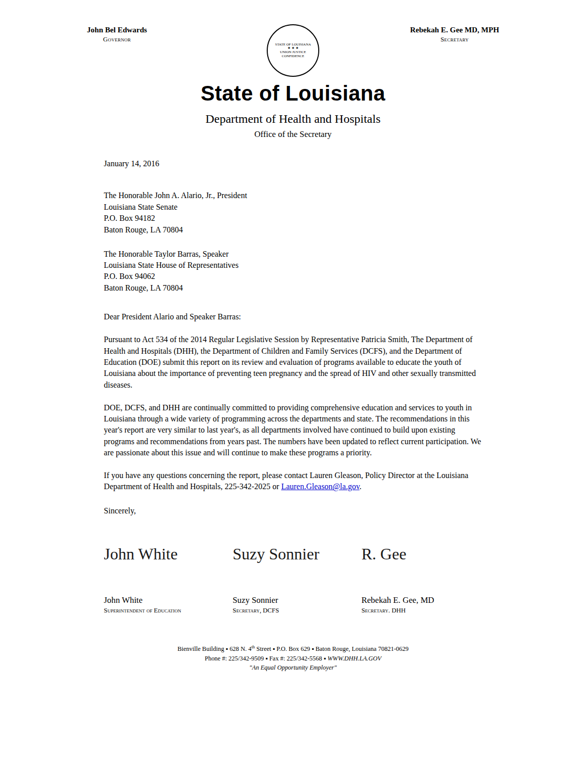John Bel Edwards
Governor
Rebekah E. Gee MD, MPH
Secretary
STATE OF LOUISIANA
★ ★ ★
UNION JUSTICE
CONFIDENCE
State of Louisiana
Department of Health and Hospitals
Office of the Secretary
January 14, 2016
The Honorable John A. Alario, Jr., President
Louisiana State Senate
P.O. Box 94182
Baton Rouge, LA 70804
The Honorable Taylor Barras, Speaker
Louisiana State House of Representatives
P.O. Box 94062
Baton Rouge, LA 70804
Dear President Alario and Speaker Barras:
Pursuant to Act 534 of the 2014 Regular Legislative Session by Representative Patricia Smith, The Department of Health and Hospitals (DHH), the Department of Children and Family Services (DCFS), and the Department of Education (DOE) submit this report on its review and evaluation of programs available to educate the youth of Louisiana about the importance of preventing teen pregnancy and the spread of HIV and other sexually transmitted diseases.
DOE, DCFS, and DHH are continually committed to providing comprehensive education and services to youth in Louisiana through a wide variety of programming across the departments and state. The recommendations in this year's report are very similar to last year's, as all departments involved have continued to build upon existing programs and recommendations from years past. The numbers have been updated to reflect current participation. We are passionate about this issue and will continue to make these programs a priority.
If you have any questions concerning the report, please contact Lauren Gleason, Policy Director at the Louisiana Department of Health and Hospitals, 225-342-2025 or Lauren.Gleason@la.gov.
Sincerely,
John White
John White
Superintendent of Education
Suzy Sonnier
Suzy Sonnier
Secretary, DCFS
R. Gee
Rebekah E. Gee, MD
Secretary. DHH
Bienville Building ▪ 628 N. 4th Street ▪ P.O. Box 629 ▪ Baton Rouge, Louisiana 70821-0629
Phone #: 225/342-9509 ▪ Fax #: 225/342-5568 ▪ WWW.DHH.LA.GOV
"An Equal Opportunity Employer"